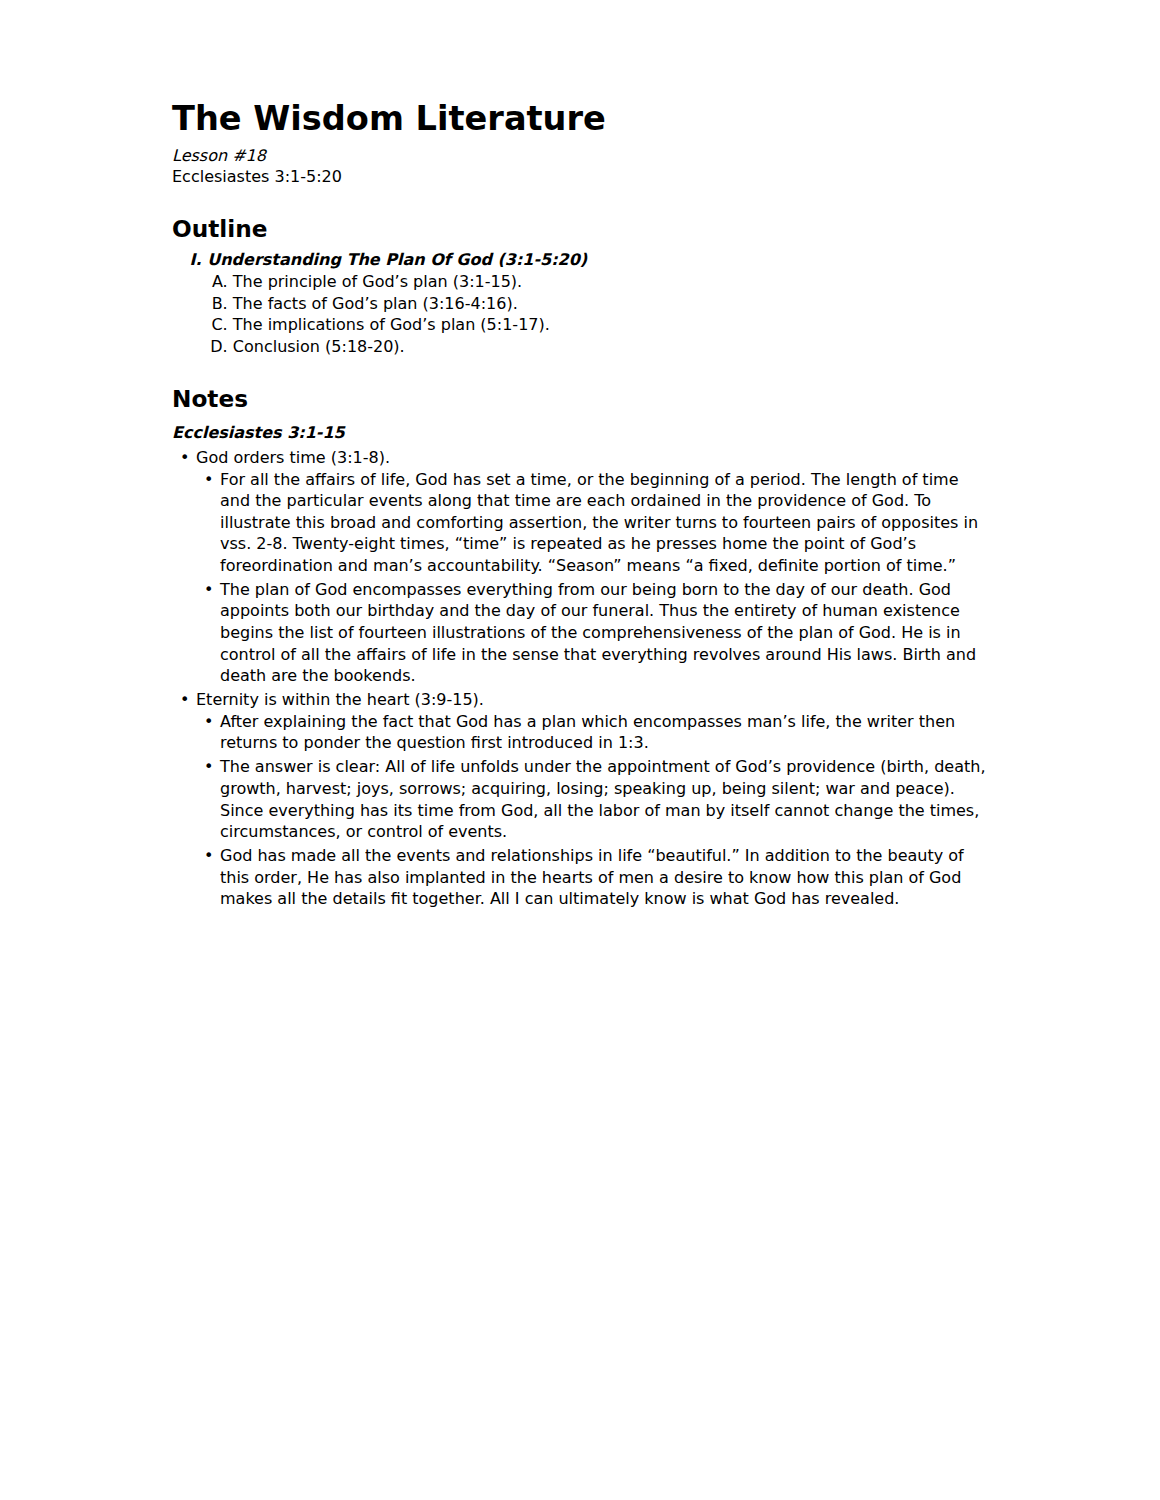The Wisdom Literature
Lesson #18
Ecclesiastes 3:1-5:20
Outline
Understanding The Plan Of God (3:1-5:20)
The principle of God’s plan (3:1-15).
The facts of God’s plan (3:16-4:16).
The implications of God’s plan (5:1-17).
Conclusion (5:18-20).
Notes
Ecclesiastes 3:1-15
God orders time (3:1-8).
For all the affairs of life, God has set a time, or the beginning of a period. The length of time and the particular events along that time are each ordained in the providence of God. To illustrate this broad and comforting assertion, the writer turns to fourteen pairs of opposites in vss. 2-8. Twenty-eight times, “time” is repeated as he presses home the point of God’s foreordination and man’s accountability. “Season” means “a fixed, definite portion of time.”
The plan of God encompasses everything from our being born to the day of our death. God appoints both our birthday and the day of our funeral. Thus the entirety of human existence begins the list of fourteen illustrations of the comprehensiveness of the plan of God. He is in control of all the affairs of life in the sense that everything revolves around His laws. Birth and death are the bookends.
Eternity is within the heart (3:9-15).
After explaining the fact that God has a plan which encompasses man’s life, the writer then returns to ponder the question first introduced in 1:3.
The answer is clear: All of life unfolds under the appointment of God’s providence (birth, death, growth, harvest; joys, sorrows; acquiring, losing; speaking up, being silent; war and peace). Since everything has its time from God, all the labor of man by itself cannot change the times, circumstances, or control of events.
God has made all the events and relationships in life “beautiful.” In addition to the beauty of this order, He has also implanted in the hearts of men a desire to know how this plan of God makes all the details fit together. All I can ultimately know is what God has revealed.